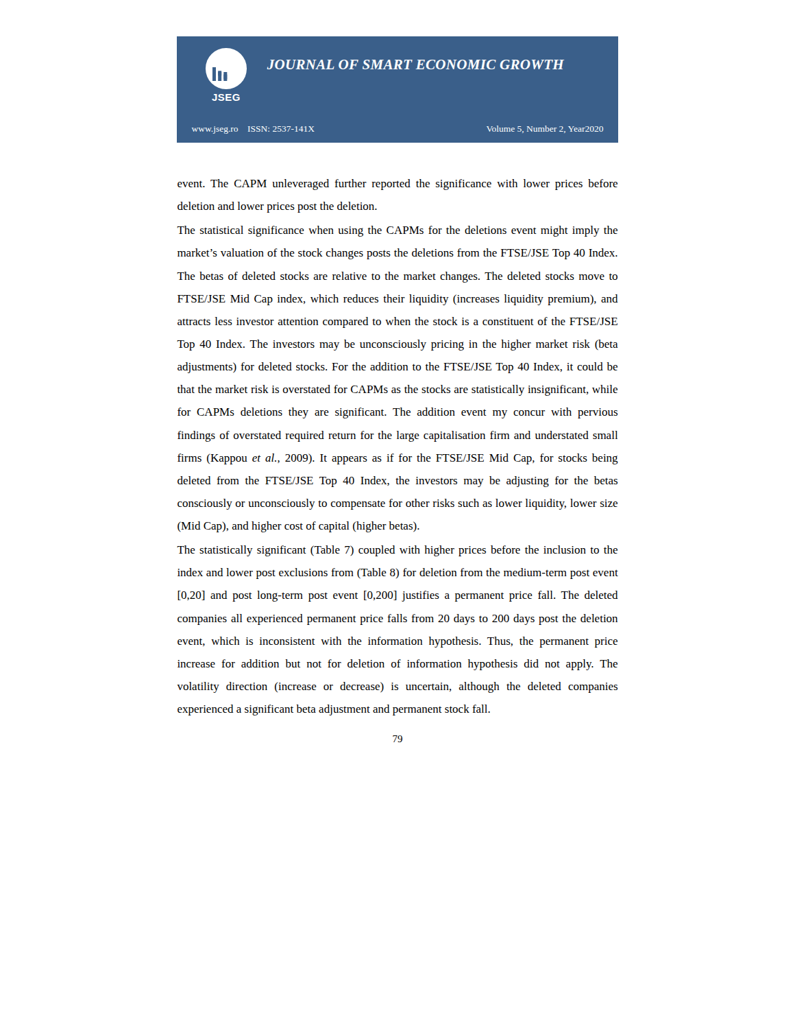JSEG
JOURNAL OF SMART ECONOMIC GROWTH
www.jseg.ro ISSN: 2537-141X
Volume 5, Number 2, Year2020
event. The CAPM unleveraged further reported the significance with lower prices before deletion and lower prices post the deletion.
The statistical significance when using the CAPMs for the deletions event might imply the market’s valuation of the stock changes posts the deletions from the FTSE/JSE Top 40 Index. The betas of deleted stocks are relative to the market changes. The deleted stocks move to FTSE/JSE Mid Cap index, which reduces their liquidity (increases liquidity premium), and attracts less investor attention compared to when the stock is a constituent of the FTSE/JSE Top 40 Index. The investors may be unconsciously pricing in the higher market risk (beta adjustments) for deleted stocks. For the addition to the FTSE/JSE Top 40 Index, it could be that the market risk is overstated for CAPMs as the stocks are statistically insignificant, while for CAPMs deletions they are significant. The addition event my concur with pervious findings of overstated required return for the large capitalisation firm and understated small firms (Kappou et al., 2009). It appears as if for the FTSE/JSE Mid Cap, for stocks being deleted from the FTSE/JSE Top 40 Index, the investors may be adjusting for the betas consciously or unconsciously to compensate for other risks such as lower liquidity, lower size (Mid Cap), and higher cost of capital (higher betas).
The statistically significant (Table 7) coupled with higher prices before the inclusion to the index and lower post exclusions from (Table 8) for deletion from the medium-term post event [0,20] and post long-term post event [0,200] justifies a permanent price fall. The deleted companies all experienced permanent price falls from 20 days to 200 days post the deletion event, which is inconsistent with the information hypothesis. Thus, the permanent price increase for addition but not for deletion of information hypothesis did not apply. The volatility direction (increase or decrease) is uncertain, although the deleted companies experienced a significant beta adjustment and permanent stock fall.
79